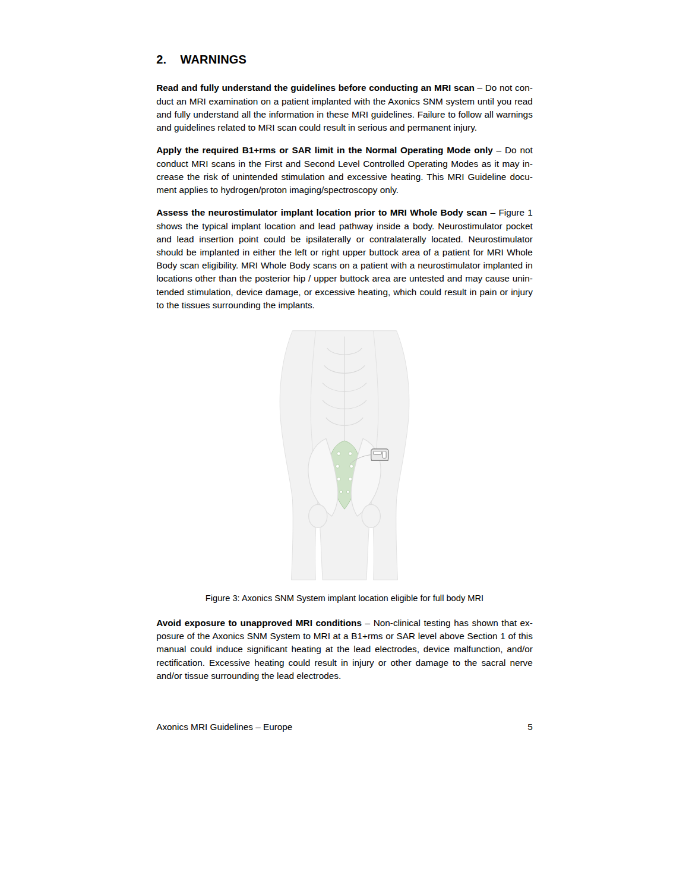2. WARNINGS
Read and fully understand the guidelines before conducting an MRI scan – Do not conduct an MRI examination on a patient implanted with the Axonics SNM system until you read and fully understand all the information in these MRI guidelines. Failure to follow all warnings and guidelines related to MRI scan could result in serious and permanent injury.
Apply the required B1+rms or SAR limit in the Normal Operating Mode only – Do not conduct MRI scans in the First and Second Level Controlled Operating Modes as it may increase the risk of unintended stimulation and excessive heating. This MRI Guideline document applies to hydrogen/proton imaging/spectroscopy only.
Assess the neurostimulator implant location prior to MRI Whole Body scan – Figure 1 shows the typical implant location and lead pathway inside a body. Neurostimulator pocket and lead insertion point could be ipsilaterally or contralaterally located. Neurostimulator should be implanted in either the left or right upper buttock area of a patient for MRI Whole Body scan eligibility. MRI Whole Body scans on a patient with a neurostimulator implanted in locations other than the posterior hip / upper buttock area are untested and may cause unintended stimulation, device damage, or excessive heating, which could result in pain or injury to the tissues surrounding the implants.
Figure 3: Axonics SNM System implant location eligible for full body MRI
Avoid exposure to unapproved MRI conditions – Non-clinical testing has shown that exposure of the Axonics SNM System to MRI at a B1+rms or SAR level above Section 1 of this manual could induce significant heating at the lead electrodes, device malfunction, and/or rectification. Excessive heating could result in injury or other damage to the sacral nerve and/or tissue surrounding the lead electrodes.
Axonics MRI Guidelines – Europe 5